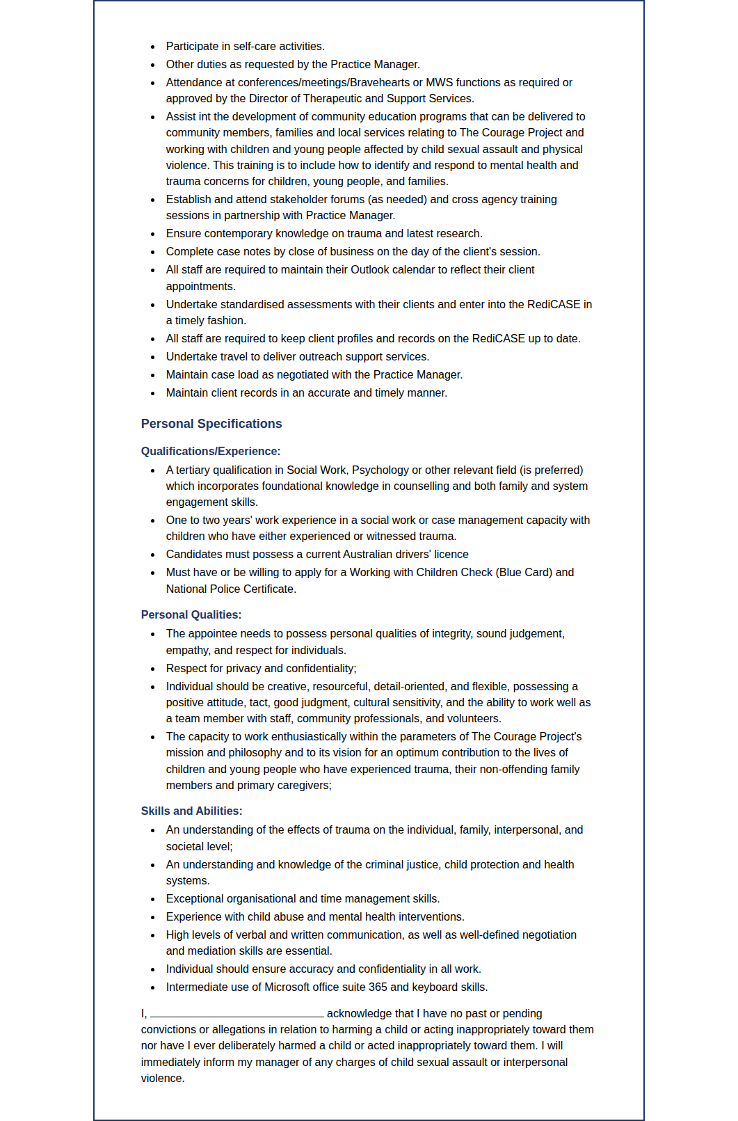Participate in self-care activities.
Other duties as requested by the Practice Manager.
Attendance at conferences/meetings/Bravehearts or MWS functions as required or approved by the Director of Therapeutic and Support Services.
Assist int the development of community education programs that can be delivered to community members, families and local services relating to The Courage Project and working with children and young people affected by child sexual assault and physical violence. This training is to include how to identify and respond to mental health and trauma concerns for children, young people, and families.
Establish and attend stakeholder forums (as needed) and cross agency training sessions in partnership with Practice Manager.
Ensure contemporary knowledge on trauma and latest research.
Complete case notes by close of business on the day of the client's session.
All staff are required to maintain their Outlook calendar to reflect their client appointments.
Undertake standardised assessments with their clients and enter into the RediCASE in a timely fashion.
All staff are required to keep client profiles and records on the RediCASE up to date.
Undertake travel to deliver outreach support services.
Maintain case load as negotiated with the Practice Manager.
Maintain client records in an accurate and timely manner.
Personal Specifications
Qualifications/Experience:
A tertiary qualification in Social Work, Psychology or other relevant field (is preferred) which incorporates foundational knowledge in counselling and both family and system engagement skills.
One to two years' work experience in a social work or case management capacity with children who have either experienced or witnessed trauma.
Candidates must possess a current Australian drivers' licence
Must have or be willing to apply for a Working with Children Check (Blue Card) and National Police Certificate.
Personal Qualities:
The appointee needs to possess personal qualities of integrity, sound judgement, empathy, and respect for individuals.
Respect for privacy and confidentiality;
Individual should be creative, resourceful, detail-oriented, and flexible, possessing a positive attitude, tact, good judgment, cultural sensitivity, and the ability to work well as a team member with staff, community professionals, and volunteers.
The capacity to work enthusiastically within the parameters of The Courage Project's mission and philosophy and to its vision for an optimum contribution to the lives of children and young people who have experienced trauma, their non-offending family members and primary caregivers;
Skills and Abilities:
An understanding of the effects of trauma on the individual, family, interpersonal, and societal level;
An understanding and knowledge of the criminal justice, child protection and health systems.
Exceptional organisational and time management skills.
Experience with child abuse and mental health interventions.
High levels of verbal and written communication, as well as well-defined negotiation and mediation skills are essential.
Individual should ensure accuracy and confidentiality in all work.
Intermediate use of Microsoft office suite 365 and keyboard skills.
I, acknowledge that I have no past or pending convictions or allegations in relation to harming a child or acting inappropriately toward them nor have I ever deliberately harmed a child or acted inappropriately toward them. I will immediately inform my manager of any charges of child sexual assault or interpersonal violence.